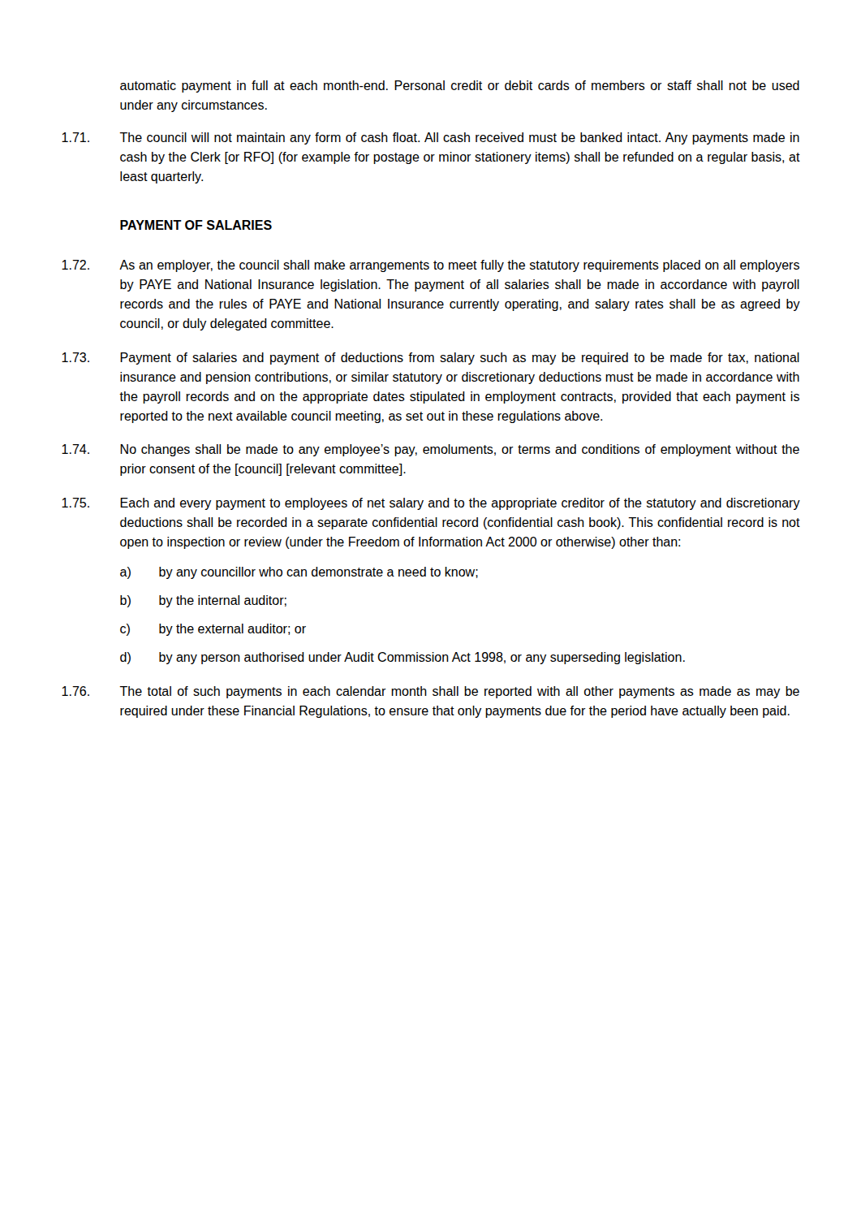automatic payment in full at each month-end. Personal credit or debit cards of members or staff shall not be used under any circumstances.
1.71. The council will not maintain any form of cash float. All cash received must be banked intact. Any payments made in cash by the Clerk [or RFO] (for example for postage or minor stationery items) shall be refunded on a regular basis, at least quarterly.
Payment of Salaries
1.72. As an employer, the council shall make arrangements to meet fully the statutory requirements placed on all employers by PAYE and National Insurance legislation. The payment of all salaries shall be made in accordance with payroll records and the rules of PAYE and National Insurance currently operating, and salary rates shall be as agreed by council, or duly delegated committee.
1.73. Payment of salaries and payment of deductions from salary such as may be required to be made for tax, national insurance and pension contributions, or similar statutory or discretionary deductions must be made in accordance with the payroll records and on the appropriate dates stipulated in employment contracts, provided that each payment is reported to the next available council meeting, as set out in these regulations above.
1.74. No changes shall be made to any employee’s pay, emoluments, or terms and conditions of employment without the prior consent of the [council] [relevant committee].
1.75. Each and every payment to employees of net salary and to the appropriate creditor of the statutory and discretionary deductions shall be recorded in a separate confidential record (confidential cash book). This confidential record is not open to inspection or review (under the Freedom of Information Act 2000 or otherwise) other than:
a) by any councillor who can demonstrate a need to know;
b) by the internal auditor;
c) by the external auditor; or
d) by any person authorised under Audit Commission Act 1998, or any superseding legislation.
1.76. The total of such payments in each calendar month shall be reported with all other payments as made as may be required under these Financial Regulations, to ensure that only payments due for the period have actually been paid.